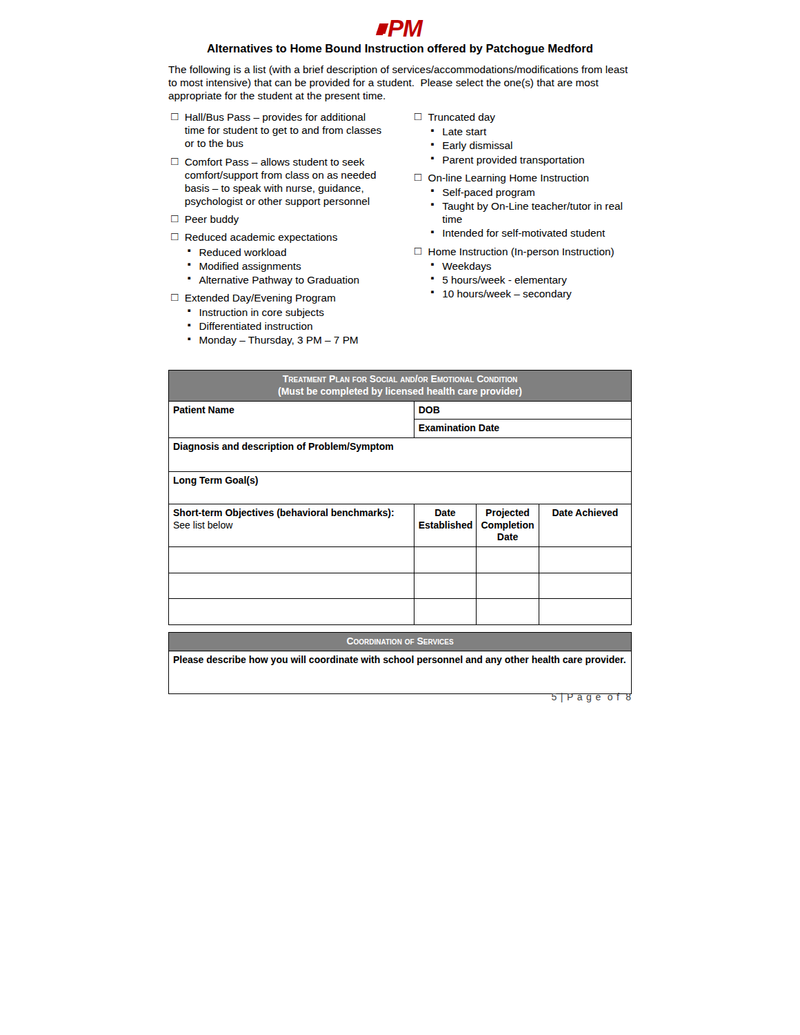PM
Alternatives to Home Bound Instruction offered by Patchogue Medford
The following is a list (with a brief description of services/accommodations/modifications from least to most intensive) that can be provided for a student. Please select the one(s) that are most appropriate for the student at the present time.
Hall/Bus Pass – provides for additional time for student to get to and from classes or to the bus
Comfort Pass – allows student to seek comfort/support from class on as needed basis – to speak with nurse, guidance, psychologist or other support personnel
Peer buddy
Reduced academic expectations
Reduced workload
Modified assignments
Alternative Pathway to Graduation
Extended Day/Evening Program
Instruction in core subjects
Differentiated instruction
Monday – Thursday, 3 PM – 7 PM
Truncated day
Late start
Early dismissal
Parent provided transportation
On-line Learning Home Instruction
Self-paced program
Taught by On-Line teacher/tutor in real time
Intended for self-motivated student
Home Instruction (In-person Instruction)
Weekdays
5 hours/week - elementary
10 hours/week – secondary
| Treatment Plan for Social and/or Emotional Condition (Must be completed by licensed health care provider) |
| Patient Name | DOB |
| Examination Date |
| Diagnosis and description of Problem/Symptom |
| Long Term Goal(s) |
| Short-term Objectives (behavioral benchmarks) : See list below | Date Established | Projected Completion Date | Date Achieved |
| Coordination of Services |
| Please describe how you will coordinate with school personnel and any other health care provider. |
5 | P a g e o f 8